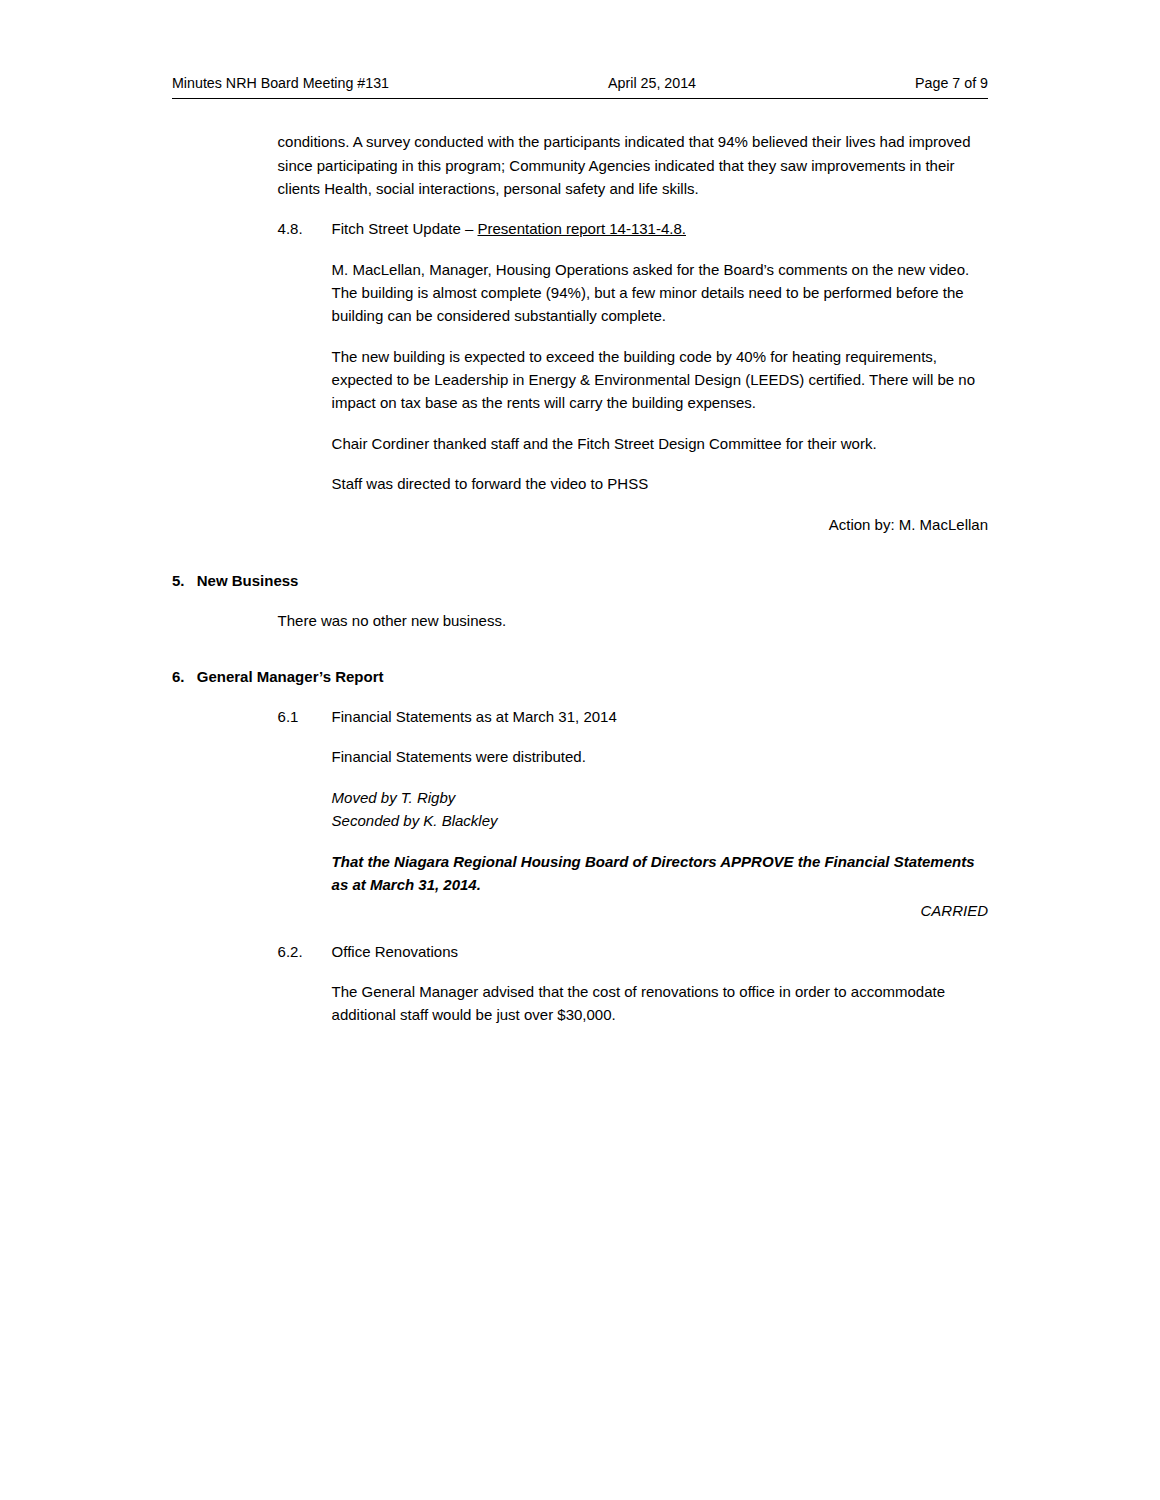Minutes NRH Board Meeting #131 April 25, 2014 Page 7 of 9
conditions. A survey conducted with the participants indicated that 94% believed their lives had improved since participating in this program; Community Agencies indicated that they saw improvements in their clients Health, social interactions, personal safety and life skills.
4.8.
Fitch Street Update – Presentation report 14-131-4.8.
M. MacLellan, Manager, Housing Operations asked for the Board’s comments on the new video. The building is almost complete (94%), but a few minor details need to be performed before the building can be considered substantially complete.
The new building is expected to exceed the building code by 40% for heating requirements, expected to be Leadership in Energy & Environmental Design (LEEDS) certified. There will be no impact on tax base as the rents will carry the building expenses.
Chair Cordiner thanked staff and the Fitch Street Design Committee for their work.
Staff was directed to forward the video to PHSS
Action by: M. MacLellan
5. New Business
There was no other new business.
6. General Manager’s Report
6.1
Financial Statements as at March 31, 2014
Financial Statements were distributed.
Moved by T. Rigby
Seconded by K. Blackley
That the Niagara Regional Housing Board of Directors APPROVE the Financial Statements as at March 31, 2014.
CARRIED
6.2.
Office Renovations
The General Manager advised that the cost of renovations to office in order to accommodate additional staff would be just over $30,000.